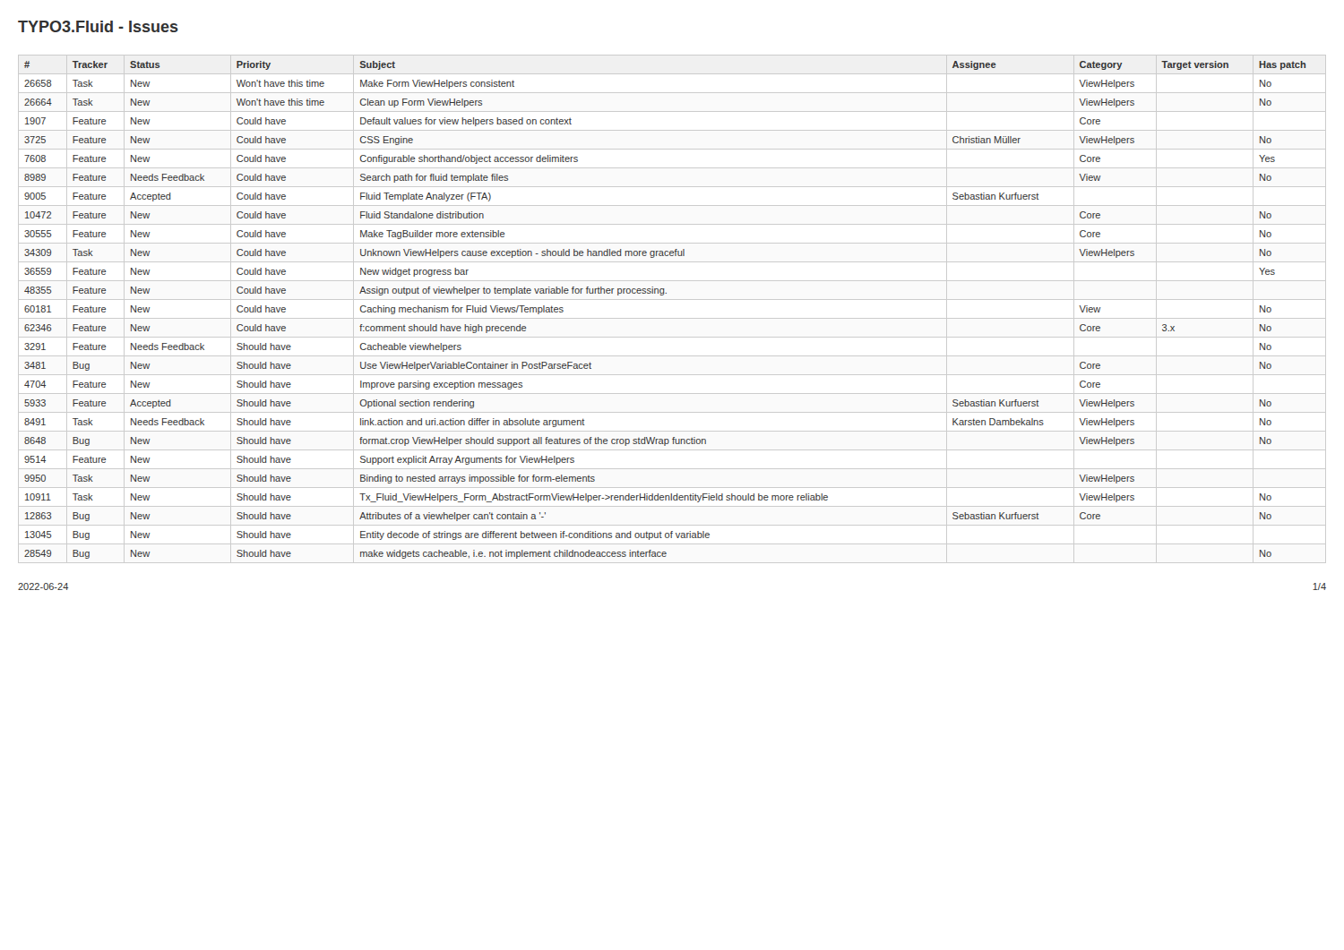TYPO3.Fluid - Issues
| # | Tracker | Status | Priority | Subject | Assignee | Category | Target version | Has patch |
| --- | --- | --- | --- | --- | --- | --- | --- | --- |
| 26658 | Task | New | Won't have this time | Make Form ViewHelpers consistent | | ViewHelpers | | No |
| 26664 | Task | New | Won't have this time | Clean up Form ViewHelpers | | ViewHelpers | | No |
| 1907 | Feature | New | Could have | Default values for view helpers based on context | | Core | | |
| 3725 | Feature | New | Could have | CSS Engine | Christian Müller | ViewHelpers | | No |
| 7608 | Feature | New | Could have | Configurable shorthand/object accessor delimiters | | Core | | Yes |
| 8989 | Feature | Needs Feedback | Could have | Search path for fluid template files | | View | | No |
| 9005 | Feature | Accepted | Could have | Fluid Template Analyzer (FTA) | Sebastian Kurfuerst | | | |
| 10472 | Feature | New | Could have | Fluid Standalone distribution | | Core | | No |
| 30555 | Feature | New | Could have | Make TagBuilder more extensible | | Core | | No |
| 34309 | Task | New | Could have | Unknown ViewHelpers cause exception - should be handled more graceful | | ViewHelpers | | No |
| 36559 | Feature | New | Could have | New widget progress bar | | | | Yes |
| 48355 | Feature | New | Could have | Assign output of viewhelper to template variable for further processing. | | | | |
| 60181 | Feature | New | Could have | Caching mechanism for Fluid Views/Templates | | View | | No |
| 62346 | Feature | New | Could have | f:comment should have high precende | | Core | 3.x | No |
| 3291 | Feature | Needs Feedback | Should have | Cacheable viewhelpers | | | | No |
| 3481 | Bug | New | Should have | Use ViewHelperVariableContainer in PostParseFacet | | Core | | No |
| 4704 | Feature | New | Should have | Improve parsing exception messages | | Core | | |
| 5933 | Feature | Accepted | Should have | Optional section rendering | Sebastian Kurfuerst | ViewHelpers | | No |
| 8491 | Task | Needs Feedback | Should have | link.action and uri.action differ in absolute argument | Karsten Dambekalns | ViewHelpers | | No |
| 8648 | Bug | New | Should have | format.crop ViewHelper should support all features of the crop stdWrap function | | ViewHelpers | | No |
| 9514 | Feature | New | Should have | Support explicit Array Arguments for ViewHelpers | | | | |
| 9950 | Task | New | Should have | Binding to nested arrays impossible for form-elements | | ViewHelpers | | |
| 10911 | Task | New | Should have | Tx_Fluid_ViewHelpers_Form_AbstractFormViewHelper->renderHiddenIdentityField should be more reliable | | ViewHelpers | | No |
| 12863 | Bug | New | Should have | Attributes of a viewhelper can't contain a '-' | Sebastian Kurfuerst | Core | | No |
| 13045 | Bug | New | Should have | Entity decode of strings are different between if-conditions and output of variable | | | | |
| 28549 | Bug | New | Should have | make widgets cacheable, i.e. not implement childnodeaccess interface | | | | No |
2022-06-24 1/4